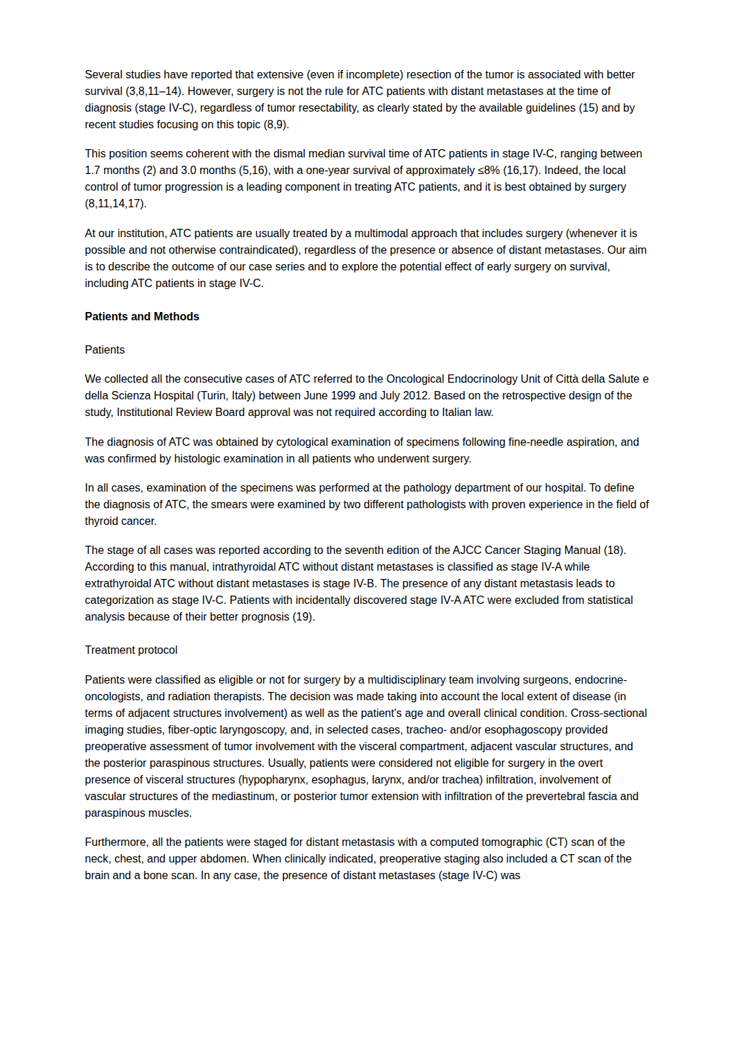Several studies have reported that extensive (even if incomplete) resection of the tumor is associated with better survival (3,8,11–14). However, surgery is not the rule for ATC patients with distant metastases at the time of diagnosis (stage IV-C), regardless of tumor resectability, as clearly stated by the available guidelines (15) and by recent studies focusing on this topic (8,9).
This position seems coherent with the dismal median survival time of ATC patients in stage IV-C, ranging between 1.7 months (2) and 3.0 months (5,16), with a one-year survival of approximately ≤8% (16,17). Indeed, the local control of tumor progression is a leading component in treating ATC patients, and it is best obtained by surgery (8,11,14,17).
At our institution, ATC patients are usually treated by a multimodal approach that includes surgery (whenever it is possible and not otherwise contraindicated), regardless of the presence or absence of distant metastases. Our aim is to describe the outcome of our case series and to explore the potential effect of early surgery on survival, including ATC patients in stage IV-C.
Patients and Methods
Patients
We collected all the consecutive cases of ATC referred to the Oncological Endocrinology Unit of Città della Salute e della Scienza Hospital (Turin, Italy) between June 1999 and July 2012. Based on the retrospective design of the study, Institutional Review Board approval was not required according to Italian law.
The diagnosis of ATC was obtained by cytological examination of specimens following fine-needle aspiration, and was confirmed by histologic examination in all patients who underwent surgery.
In all cases, examination of the specimens was performed at the pathology department of our hospital. To define the diagnosis of ATC, the smears were examined by two different pathologists with proven experience in the field of thyroid cancer.
The stage of all cases was reported according to the seventh edition of the AJCC Cancer Staging Manual (18). According to this manual, intrathyroidal ATC without distant metastases is classified as stage IV-A while extrathyroidal ATC without distant metastases is stage IV-B. The presence of any distant metastasis leads to categorization as stage IV-C. Patients with incidentally discovered stage IV-A ATC were excluded from statistical analysis because of their better prognosis (19).
Treatment protocol
Patients were classified as eligible or not for surgery by a multidisciplinary team involving surgeons, endocrine-oncologists, and radiation therapists. The decision was made taking into account the local extent of disease (in terms of adjacent structures involvement) as well as the patient's age and overall clinical condition. Cross-sectional imaging studies, fiber-optic laryngoscopy, and, in selected cases, tracheo- and/or esophagoscopy provided preoperative assessment of tumor involvement with the visceral compartment, adjacent vascular structures, and the posterior paraspinous structures. Usually, patients were considered not eligible for surgery in the overt presence of visceral structures (hypopharynx, esophagus, larynx, and/or trachea) infiltration, involvement of vascular structures of the mediastinum, or posterior tumor extension with infiltration of the prevertebral fascia and paraspinous muscles.
Furthermore, all the patients were staged for distant metastasis with a computed tomographic (CT) scan of the neck, chest, and upper abdomen. When clinically indicated, preoperative staging also included a CT scan of the brain and a bone scan. In any case, the presence of distant metastases (stage IV-C) was